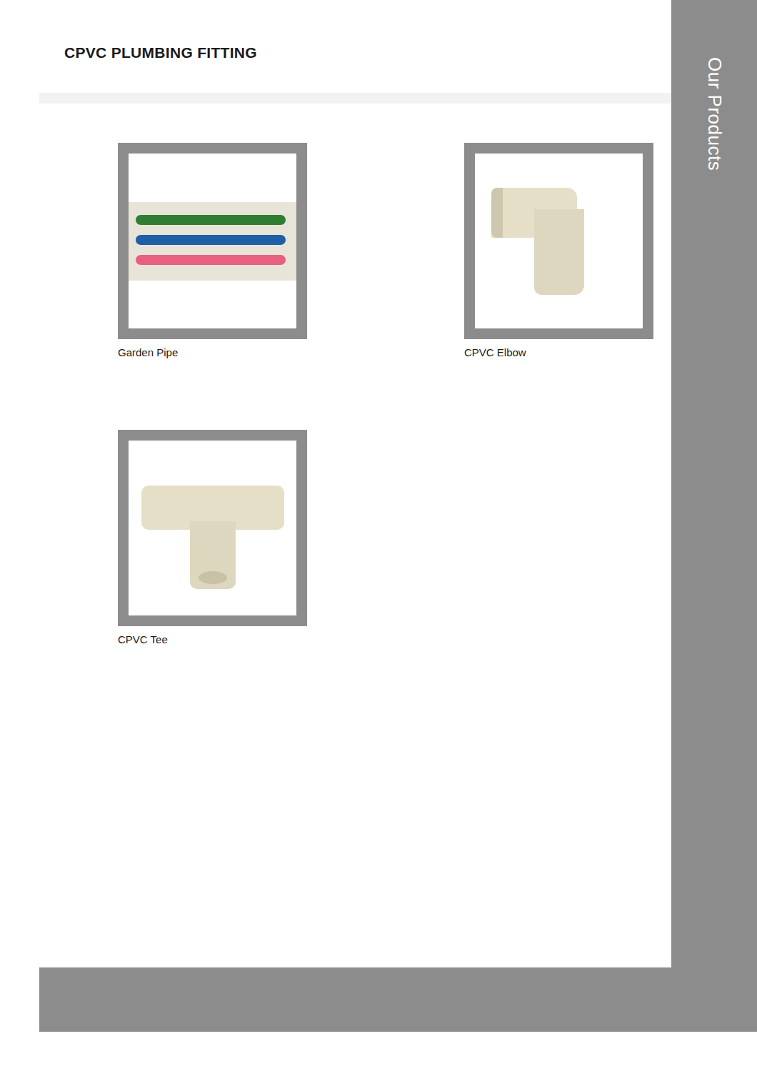Our Products
CPVC PLUMBING FITTING
Garden Pipe
CPVC Elbow
CPVC Tee